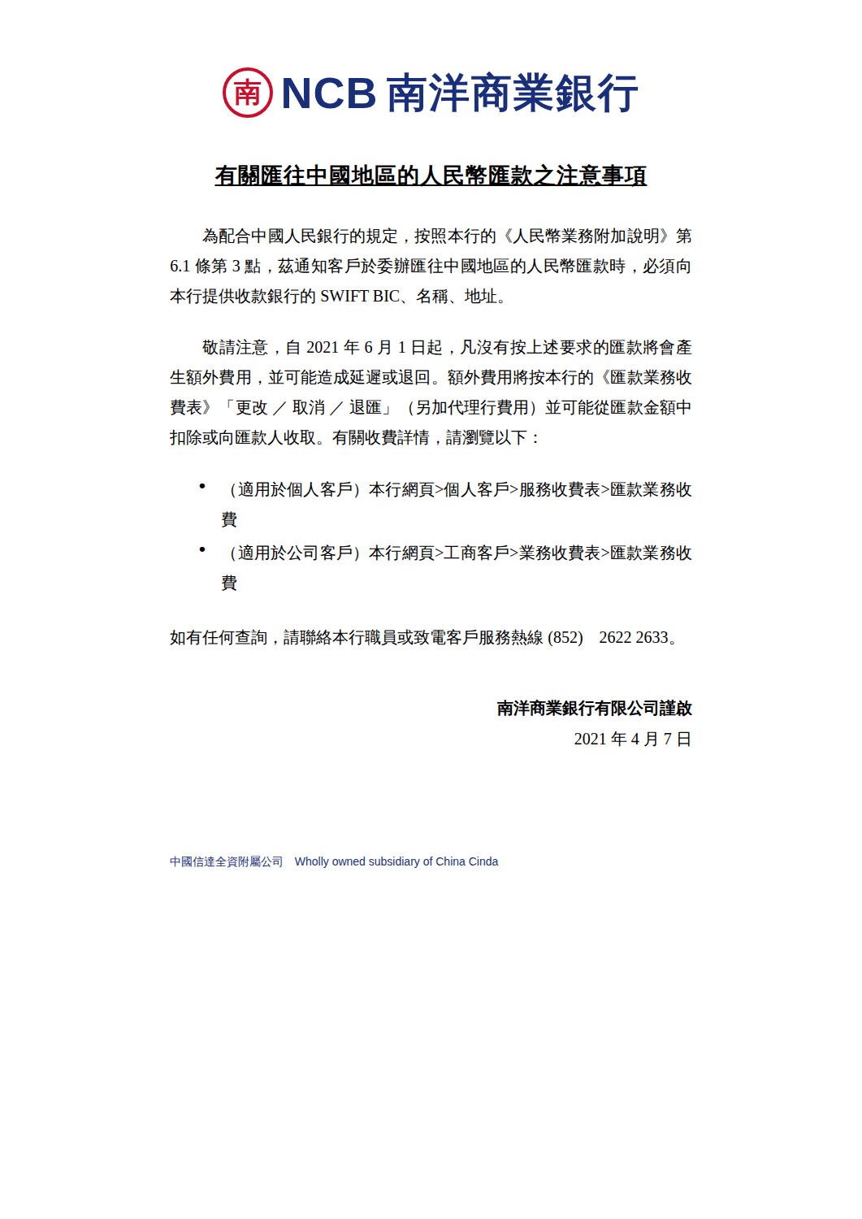南 NCB 南洋商業銀行
有關匯往中國地區的人民幣匯款之注意事項
為配合中國人民銀行的規定，按照本行的《人民幣業務附加說明》第 6.1 條第 3 點，茲通知客戶於委辦匯往中國地區的人民幣匯款時，必須向本行提供收款銀行的 SWIFT BIC、名稱、地址。
敬請注意，自 2021 年 6 月 1 日起，凡沒有按上述要求的匯款將會產生額外費用，並可能造成延遲或退回。額外費用將按本行的《匯款業務收費表》「更改 ／ 取消 ／ 退匯」（另加代理行費用）並可能從匯款金額中扣除或向匯款人收取。有關收費詳情，請瀏覽以下：
（適用於個人客戶）本行網頁>個人客戶>服務收費表>匯款業務收費
（適用於公司客戶）本行網頁>工商客戶>業務收費表>匯款業務收費
如有任何查詢，請聯絡本行職員或致電客戶服務熱線 (852)　2622 2633。
南洋商業銀行有限公司謹啟
2021 年 4 月 7 日
中國信達全資附屬公司 Wholly owned subsidiary of China Cinda